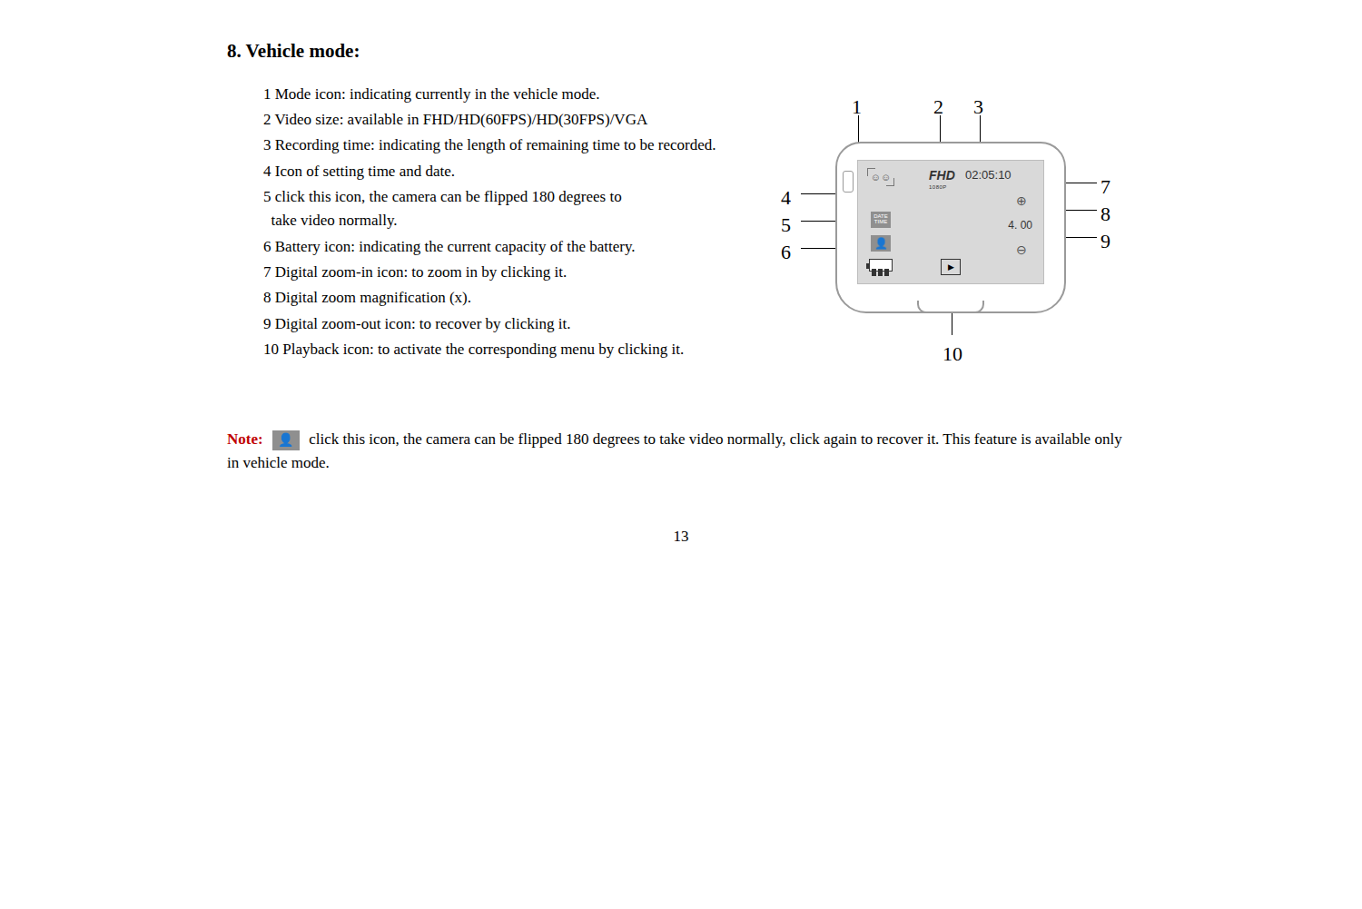8. Vehicle mode:
1 Mode icon: indicating currently in the vehicle mode.
2 Video size: available in FHD/HD(60FPS)/HD(30FPS)/VGA
3 Recording time: indicating the length of remaining time to be recorded.
4 Icon of setting time and date.
5 click this icon, the camera can be flipped 180 degrees to
take video normally.
6 Battery icon: indicating the current capacity of the battery.
7 Digital zoom-in icon: to zoom in by clicking it.
8 Digital zoom magnification (x).
9 Digital zoom-out icon: to recover by clicking it.
10 Playback icon: to activate the corresponding menu by clicking it.
1 2 3 4 5 6 7 8 9 10
☺☺
FHD1080P
02:05:10
⊕
4. 00
⊖
DATE
TIME
👤
▶
Note: 👤 click this icon, the camera can be flipped 180 degrees to take video normally, click again to recover it. This feature is available only in vehicle mode.
13